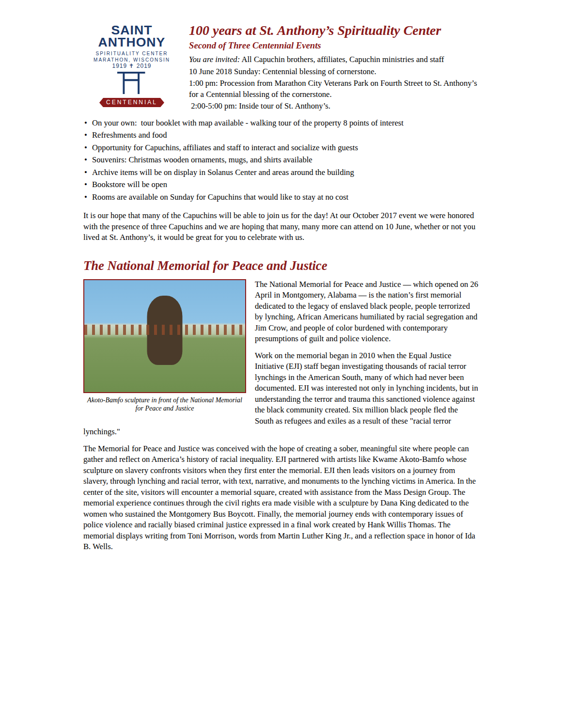SAINT ANTHONY SPIRITUALITY CENTER MARATHON, WISCONSIN 1919 ✝ 2019 ⛩ CENTENNIAL
100 years at St. Anthony’s Spirituality Center
Second of Three Centennial Events
You are invited: All Capuchin brothers, affiliates, Capuchin ministries and staff
10 June 2018 Sunday: Centennial blessing of cornerstone.
1:00 pm: Procession from Marathon City Veterans Park on Fourth Street to St. Anthony’s for a Centennial blessing of the cornerstone.
2:00-5:00 pm: Inside tour of St. Anthony’s.
On your own: tour booklet with map available - walking tour of the property 8 points of interest
Refreshments and food
Opportunity for Capuchins, affiliates and staff to interact and socialize with guests
Souvenirs: Christmas wooden ornaments, mugs, and shirts available
Archive items will be on display in Solanus Center and areas around the building
Bookstore will be open
Rooms are available on Sunday for Capuchins that would like to stay at no cost
It is our hope that many of the Capuchins will be able to join us for the day! At our October 2017 event we were honored with the presence of three Capuchins and we are hoping that many, many more can attend on 10 June, whether or not you lived at St. Anthony’s, it would be great for you to celebrate with us.
The National Memorial for Peace and Justice
Akoto-Bamfo sculpture in front of the National Memorial for Peace and Justice
The National Memorial for Peace and Justice — which opened on 26 April in Montgomery, Alabama — is the nation’s first memorial dedicated to the legacy of enslaved black people, people terrorized by lynching, African Americans humiliated by racial segregation and Jim Crow, and people of color burdened with contemporary presumptions of guilt and police violence.
Work on the memorial began in 2010 when the Equal Justice Initiative (EJI) staff began investigating thousands of racial terror lynchings in the American South, many of which had never been documented. EJI was interested not only in lynching incidents, but in understanding the terror and trauma this sanctioned violence against the black community created. Six million black people fled the South as refugees and exiles as a result of these "racial terror lynchings."
The Memorial for Peace and Justice was conceived with the hope of creating a sober, meaningful site where people can gather and reflect on America’s history of racial inequality. EJI partnered with artists like Kwame Akoto-Bamfo whose sculpture on slavery confronts visitors when they first enter the memorial. EJI then leads visitors on a journey from slavery, through lynching and racial terror, with text, narrative, and monuments to the lynching victims in America. In the center of the site, visitors will encounter a memorial square, created with assistance from the Mass Design Group. The memorial experience continues through the civil rights era made visible with a sculpture by Dana King dedicated to the women who sustained the Montgomery Bus Boycott. Finally, the memorial journey ends with contemporary issues of police violence and racially biased criminal justice expressed in a final work created by Hank Willis Thomas. The memorial displays writing from Toni Morrison, words from Martin Luther King Jr., and a reflection space in honor of Ida B. Wells.